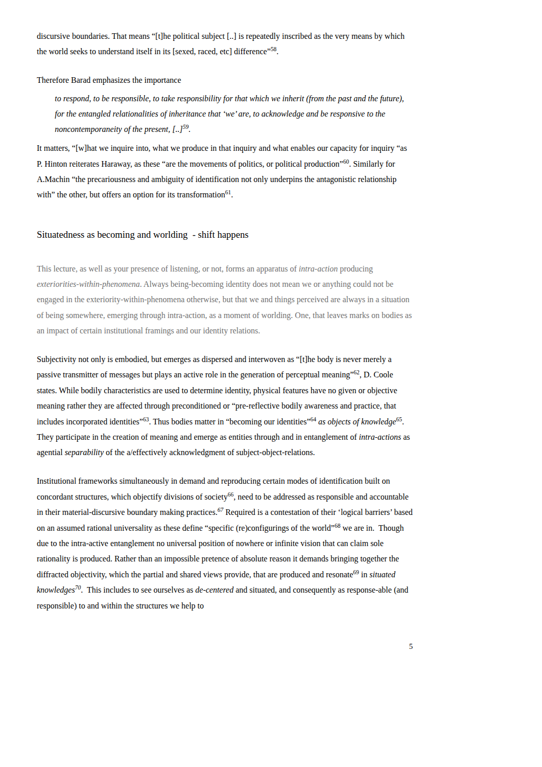discursive boundaries. That means “[t]he political subject [..] is repeatedly inscribed as the very means by which the world seeks to understand itself in its [sexed, raced, etc] difference”58.
Therefore Barad emphasizes the importance
to respond, to be responsible, to take responsibility for that which we inherit (from the past and the future), for the entangled relationalities of inheritance that ‘we’ are, to acknowledge and be responsive to the noncontemporaneity of the present, [..]59.
It matters, “[w]hat we inquire into, what we produce in that inquiry and what enables our capacity for inquiry “as P. Hinton reiterates Haraway, as these “are the movements of politics, or political production”60. Similarly for A.Machin “the precariousness and ambiguity of identification not only underpins the antagonistic relationship with” the other, but offers an option for its transformation61.
Situatedness as becoming and worlding - shift happens
This lecture, as well as your presence of listening, or not, forms an apparatus of intra-action producing exteriorities-within-phenomena. Always being-becoming identity does not mean we or anything could not be engaged in the exteriority-within-phenomena otherwise, but that we and things perceived are always in a situation of being somewhere, emerging through intra-action, as a moment of worlding. One, that leaves marks on bodies as an impact of certain institutional framings and our identity relations.
Subjectivity not only is embodied, but emerges as dispersed and interwoven as “[t]he body is never merely a passive transmitter of messages but plays an active role in the generation of perceptual meaning”62, D. Coole states. While bodily characteristics are used to determine identity, physical features have no given or objective meaning rather they are affected through preconditioned or “pre-reflective bodily awareness and practice, that includes incorporated identities”63. Thus bodies matter in “becoming our identities”64 as objects of knowledge65. They participate in the creation of meaning and emerge as entities through and in entanglement of intra-actions as agential separability of the a/effectively acknowledgment of subject-object-relations.
Institutional frameworks simultaneously in demand and reproducing certain modes of identification built on concordant structures, which objectify divisions of society66, need to be addressed as responsible and accountable in their material-discursive boundary making practices.67 Required is a contestation of their ‘logical barriers’ based on an assumed rational universality as these define “specific (re)configurings of the world”68 we are in. Though due to the intra-active entanglement no universal position of nowhere or infinite vision that can claim sole rationality is produced. Rather than an impossible pretence of absolute reason it demands bringing together the diffracted objectivity, which the partial and shared views provide, that are produced and resonate69 in situated knowledges70. This includes to see ourselves as de-centered and situated, and consequently as response-able (and responsible) to and within the structures we help to
5